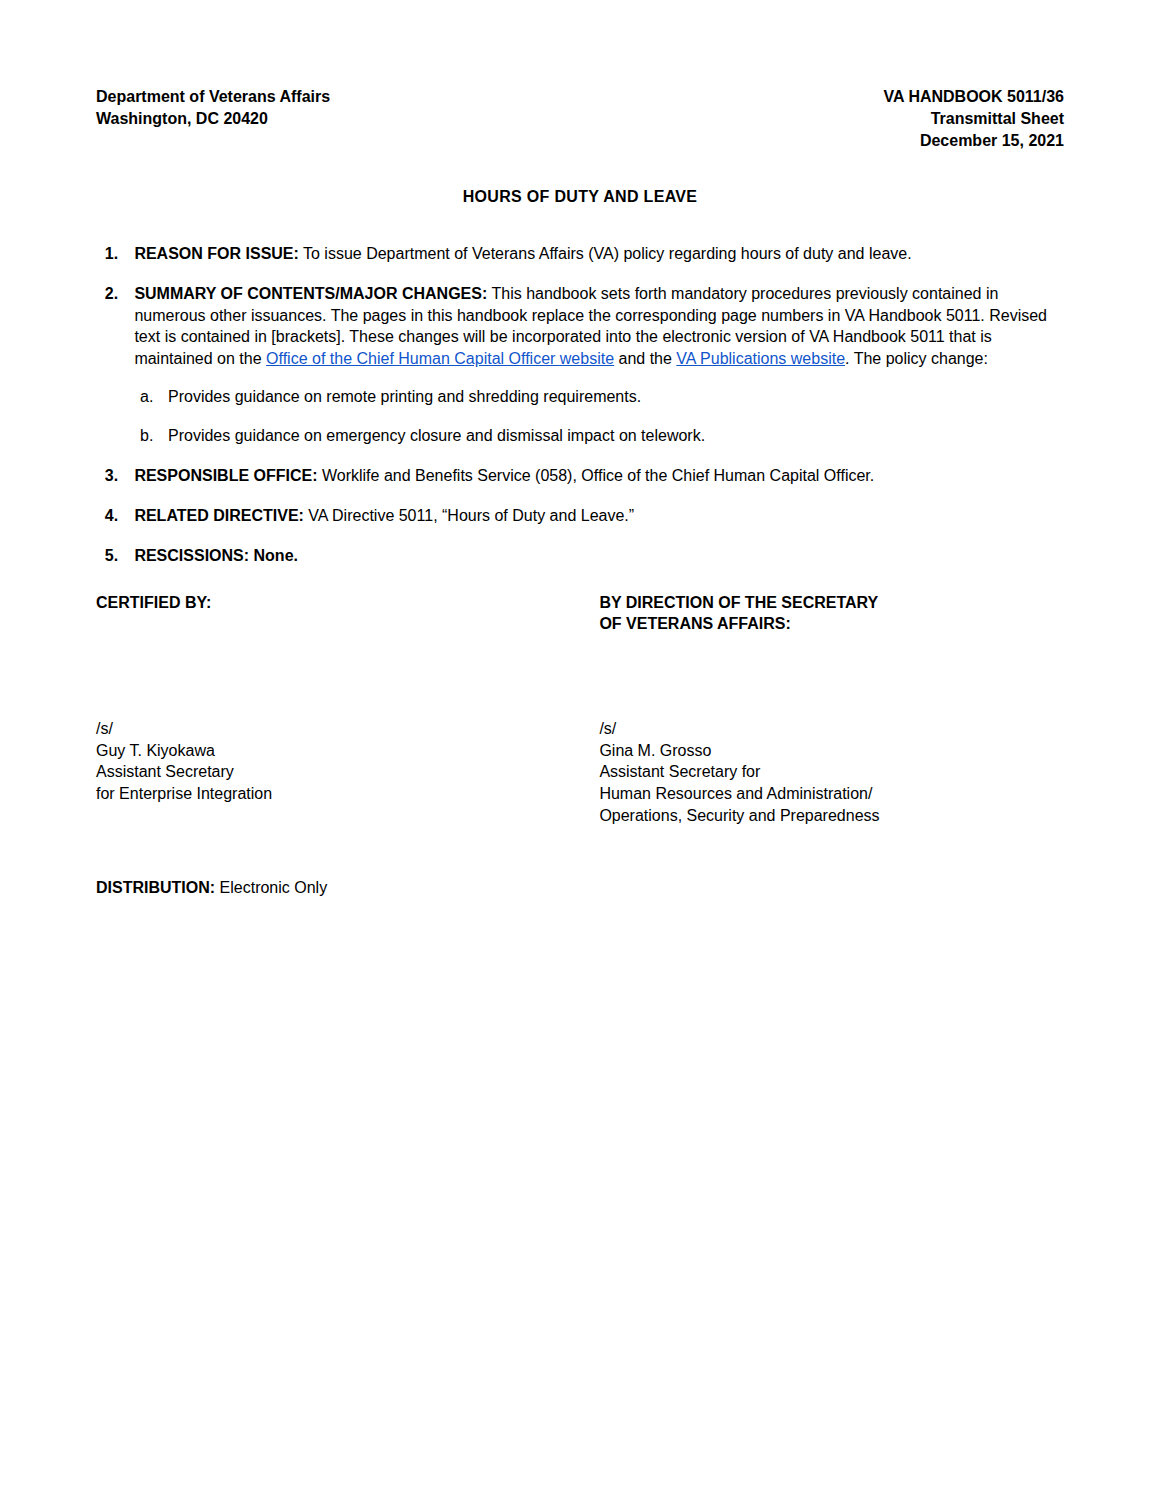Department of Veterans Affairs
Washington, DC 20420
VA HANDBOOK 5011/36
Transmittal Sheet
December 15, 2021
HOURS OF DUTY AND LEAVE
REASON FOR ISSUE: To issue Department of Veterans Affairs (VA) policy regarding hours of duty and leave.
SUMMARY OF CONTENTS/MAJOR CHANGES: This handbook sets forth mandatory procedures previously contained in numerous other issuances. The pages in this handbook replace the corresponding page numbers in VA Handbook 5011. Revised text is contained in [brackets]. These changes will be incorporated into the electronic version of VA Handbook 5011 that is maintained on the Office of the Chief Human Capital Officer website and the VA Publications website. The policy change:
Provides guidance on remote printing and shredding requirements.
Provides guidance on emergency closure and dismissal impact on telework.
RESPONSIBLE OFFICE: Worklife and Benefits Service (058), Office of the Chief Human Capital Officer.
RELATED DIRECTIVE: VA Directive 5011, “Hours of Duty and Leave.”
RESCISSIONS: None.
CERTIFIED BY:
BY DIRECTION OF THE SECRETARY
OF VETERANS AFFAIRS:
/s/
Guy T. Kiyokawa
Assistant Secretary
for Enterprise Integration
/s/
Gina M. Grosso
Assistant Secretary for
Human Resources and Administration/
Operations, Security and Preparedness
DISTRIBUTION: Electronic Only